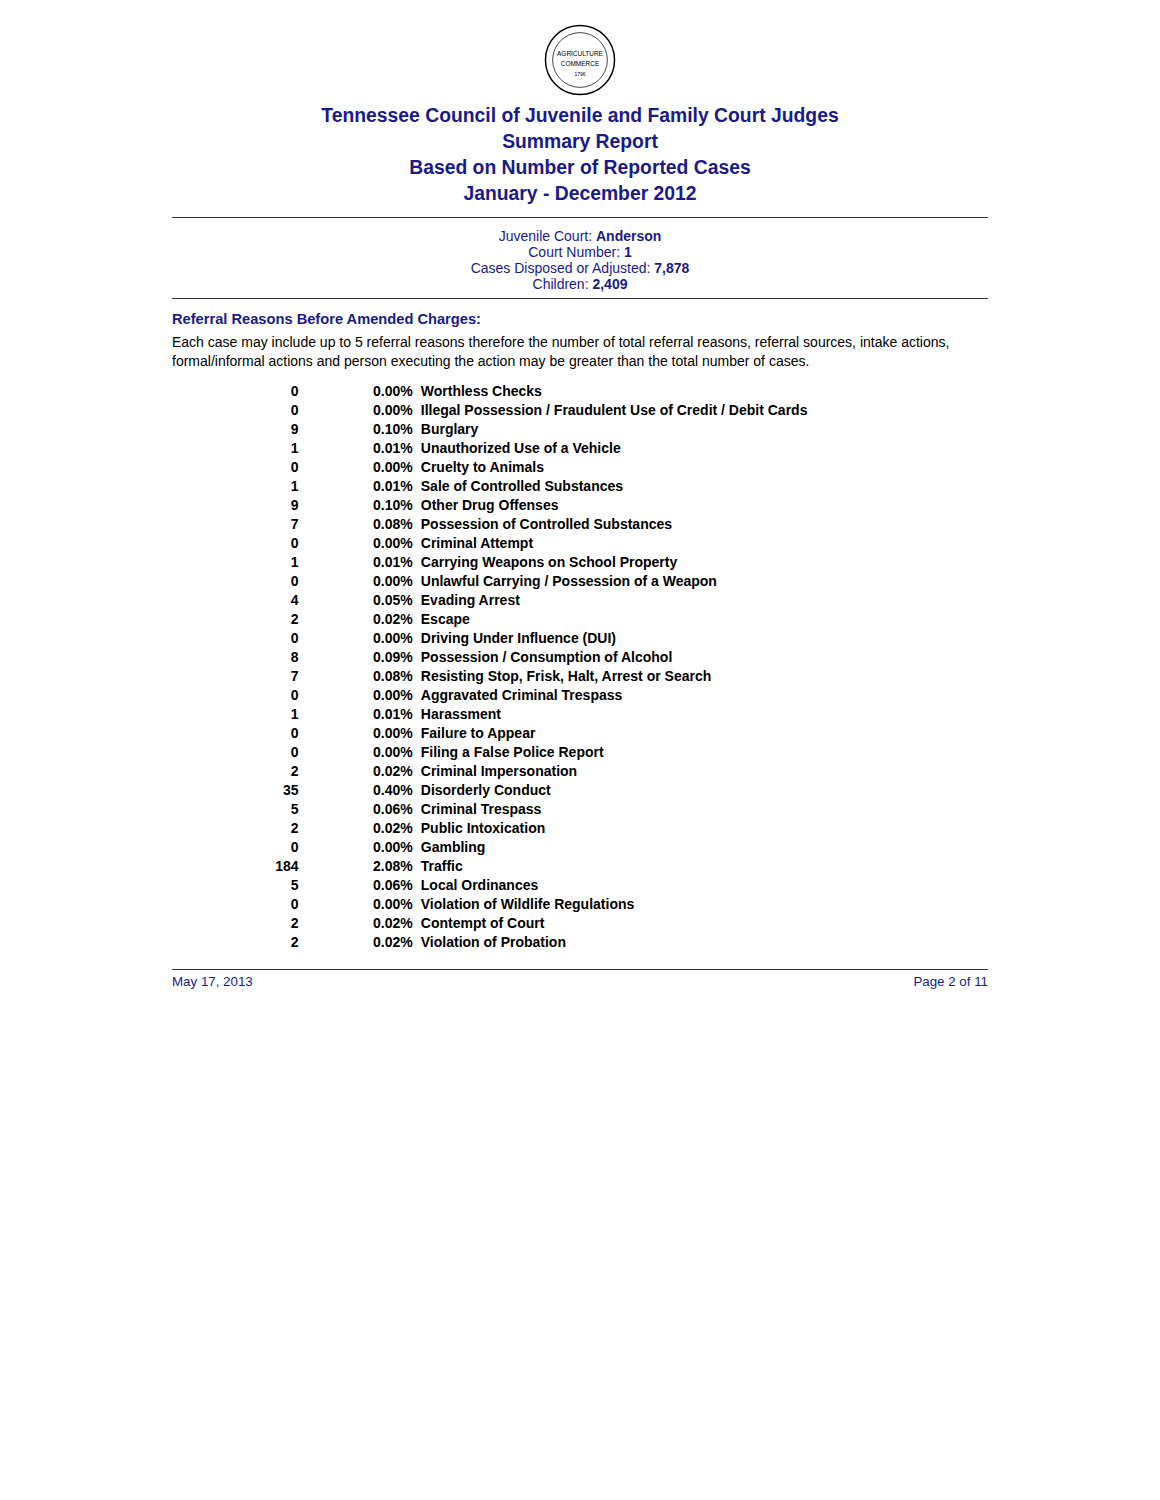Tennessee Council of Juvenile and Family Court Judges
Summary Report
Based on Number of Reported Cases
January - December 2012
Juvenile Court: Anderson
Court Number: 1
Cases Disposed or Adjusted: 7,878
Children: 2,409
Referral Reasons Before Amended Charges:
Each case may include up to 5 referral reasons therefore the number of total referral reasons, referral sources, intake actions, formal/informal actions and person executing the action may be greater than the total number of cases.
| 0 | 0.00% | Worthless Checks |
| 0 | 0.00% | Illegal Possession / Fraudulent Use of Credit / Debit Cards |
| 9 | 0.10% | Burglary |
| 1 | 0.01% | Unauthorized Use of a Vehicle |
| 0 | 0.00% | Cruelty to Animals |
| 1 | 0.01% | Sale of Controlled Substances |
| 9 | 0.10% | Other Drug Offenses |
| 7 | 0.08% | Possession of Controlled Substances |
| 0 | 0.00% | Criminal Attempt |
| 1 | 0.01% | Carrying Weapons on School Property |
| 0 | 0.00% | Unlawful Carrying / Possession of a Weapon |
| 4 | 0.05% | Evading Arrest |
| 2 | 0.02% | Escape |
| 0 | 0.00% | Driving Under Influence (DUI) |
| 8 | 0.09% | Possession / Consumption of Alcohol |
| 7 | 0.08% | Resisting Stop, Frisk, Halt, Arrest or Search |
| 0 | 0.00% | Aggravated Criminal Trespass |
| 1 | 0.01% | Harassment |
| 0 | 0.00% | Failure to Appear |
| 0 | 0.00% | Filing a False Police Report |
| 2 | 0.02% | Criminal Impersonation |
| 35 | 0.40% | Disorderly Conduct |
| 5 | 0.06% | Criminal Trespass |
| 2 | 0.02% | Public Intoxication |
| 0 | 0.00% | Gambling |
| 184 | 2.08% | Traffic |
| 5 | 0.06% | Local Ordinances |
| 0 | 0.00% | Violation of Wildlife Regulations |
| 2 | 0.02% | Contempt of Court |
| 2 | 0.02% | Violation of Probation |
May 17, 2013 Page 2 of 11